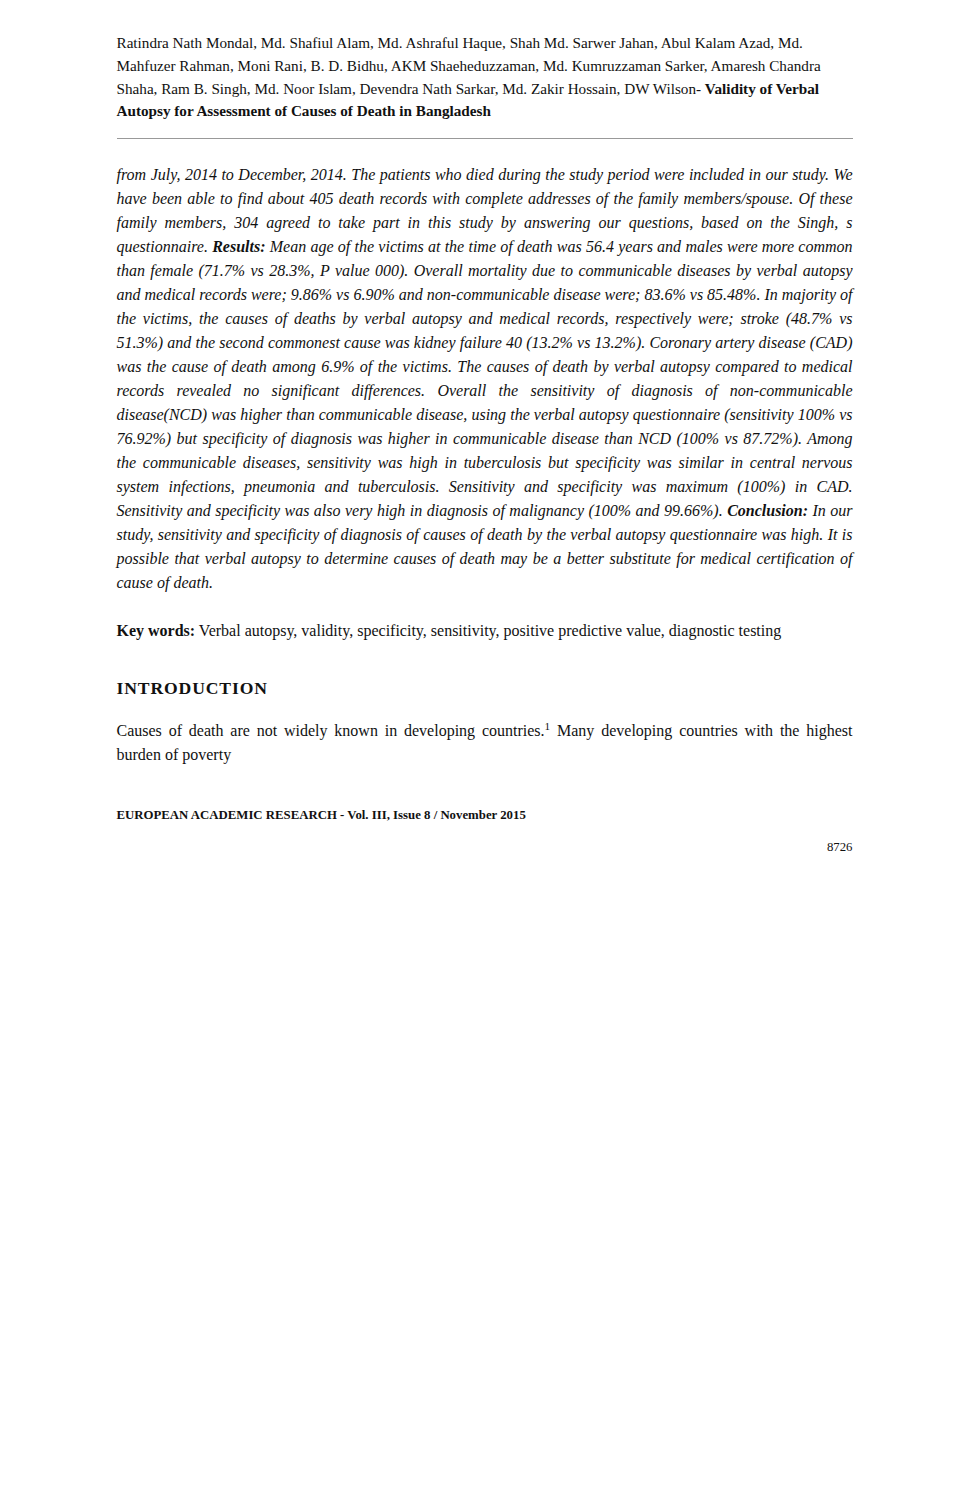Ratindra Nath Mondal, Md. Shafiul Alam, Md. Ashraful Haque, Shah Md. Sarwer Jahan, Abul Kalam Azad, Md. Mahfuzer Rahman, Moni Rani, B. D. Bidhu, AKM Shaeheduzzaman, Md. Kumruzzaman Sarker, Amaresh Chandra Shaha, Ram B. Singh, Md. Noor Islam, Devendra Nath Sarkar, Md. Zakir Hossain, DW Wilson- Validity of Verbal Autopsy for Assessment of Causes of Death in Bangladesh
from July, 2014 to December, 2014. The patients who died during the study period were included in our study. We have been able to find about 405 death records with complete addresses of the family members/spouse. Of these family members, 304 agreed to take part in this study by answering our questions, based on the Singh, s questionnaire. Results: Mean age of the victims at the time of death was 56.4 years and males were more common than female (71.7% vs 28.3%, P value 000). Overall mortality due to communicable diseases by verbal autopsy and medical records were; 9.86% vs 6.90% and non-communicable disease were; 83.6% vs 85.48%. In majority of the victims, the causes of deaths by verbal autopsy and medical records, respectively were; stroke (48.7% vs 51.3%) and the second commonest cause was kidney failure 40 (13.2% vs 13.2%). Coronary artery disease (CAD) was the cause of death among 6.9% of the victims. The causes of death by verbal autopsy compared to medical records revealed no significant differences. Overall the sensitivity of diagnosis of non-communicable disease(NCD) was higher than communicable disease, using the verbal autopsy questionnaire (sensitivity 100% vs 76.92%) but specificity of diagnosis was higher in communicable disease than NCD (100% vs 87.72%). Among the communicable diseases, sensitivity was high in tuberculosis but specificity was similar in central nervous system infections, pneumonia and tuberculosis. Sensitivity and specificity was maximum (100%) in CAD. Sensitivity and specificity was also very high in diagnosis of malignancy (100% and 99.66%). Conclusion: In our study, sensitivity and specificity of diagnosis of causes of death by the verbal autopsy questionnaire was high. It is possible that verbal autopsy to determine causes of death may be a better substitute for medical certification of cause of death.
Key words: Verbal autopsy, validity, specificity, sensitivity, positive predictive value, diagnostic testing
INTRODUCTION
Causes of death are not widely known in developing countries.1 Many developing countries with the highest burden of poverty
EUROPEAN ACADEMIC RESEARCH - Vol. III, Issue 8 / November 2015
8726